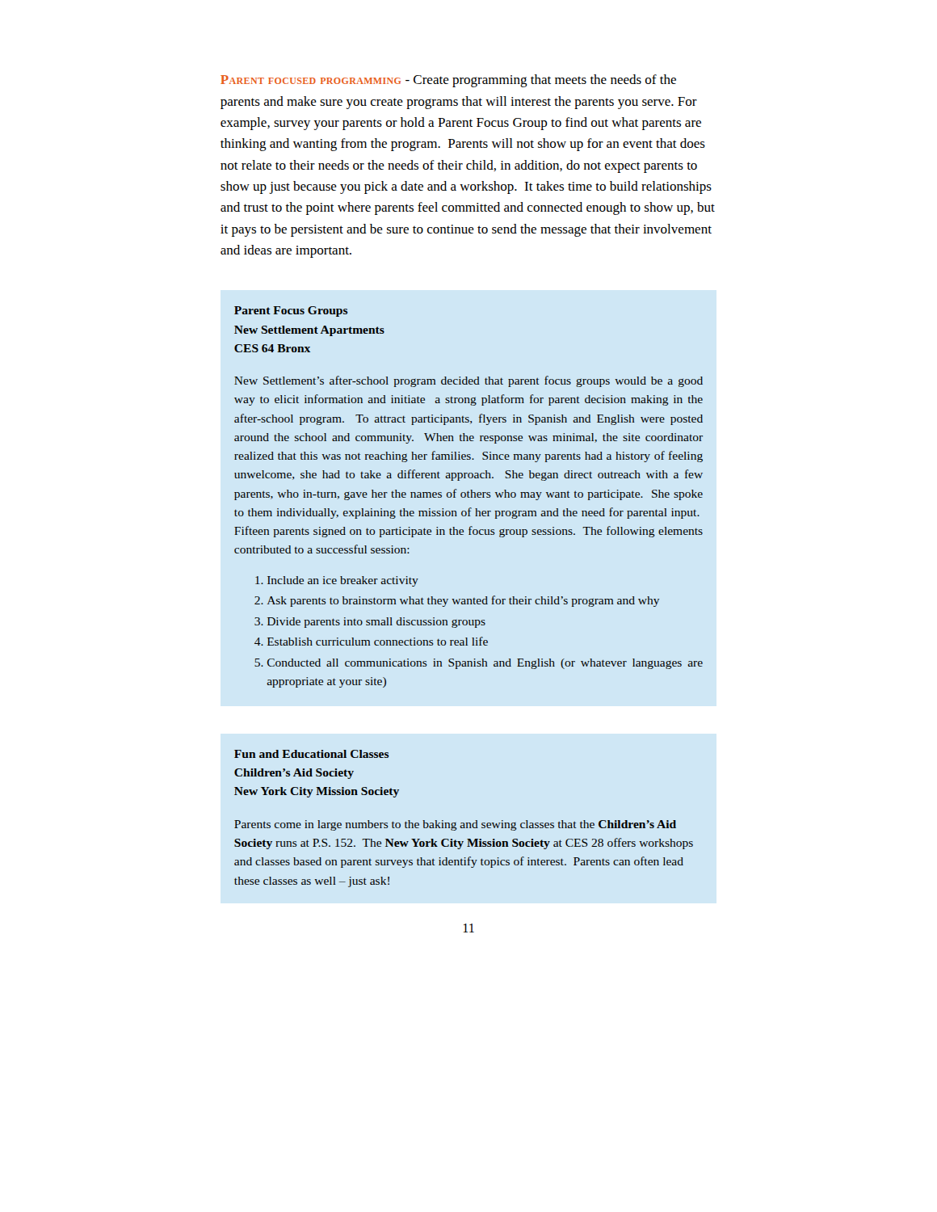Parent focused programming - Create programming that meets the needs of the parents and make sure you create programs that will interest the parents you serve. For example, survey your parents or hold a Parent Focus Group to find out what parents are thinking and wanting from the program. Parents will not show up for an event that does not relate to their needs or the needs of their child, in addition, do not expect parents to show up just because you pick a date and a workshop. It takes time to build relationships and trust to the point where parents feel committed and connected enough to show up, but it pays to be persistent and be sure to continue to send the message that their involvement and ideas are important.
Parent Focus Groups
New Settlement Apartments
CES 64 Bronx
New Settlement’s after-school program decided that parent focus groups would be a good way to elicit information and initiate a strong platform for parent decision making in the after-school program. To attract participants, flyers in Spanish and English were posted around the school and community. When the response was minimal, the site coordinator realized that this was not reaching her families. Since many parents had a history of feeling unwelcome, she had to take a different approach. She began direct outreach with a few parents, who in-turn, gave her the names of others who may want to participate. She spoke to them individually, explaining the mission of her program and the need for parental input. Fifteen parents signed on to participate in the focus group sessions. The following elements contributed to a successful session:
Include an ice breaker activity
Ask parents to brainstorm what they wanted for their child’s program and why
Divide parents into small discussion groups
Establish curriculum connections to real life
Conducted all communications in Spanish and English (or whatever languages are appropriate at your site)
Fun and Educational Classes
Children’s Aid Society
New York City Mission Society
Parents come in large numbers to the baking and sewing classes that the Children’s Aid Society runs at P.S. 152. The New York City Mission Society at CES 28 offers workshops and classes based on parent surveys that identify topics of interest. Parents can often lead these classes as well – just ask!
11